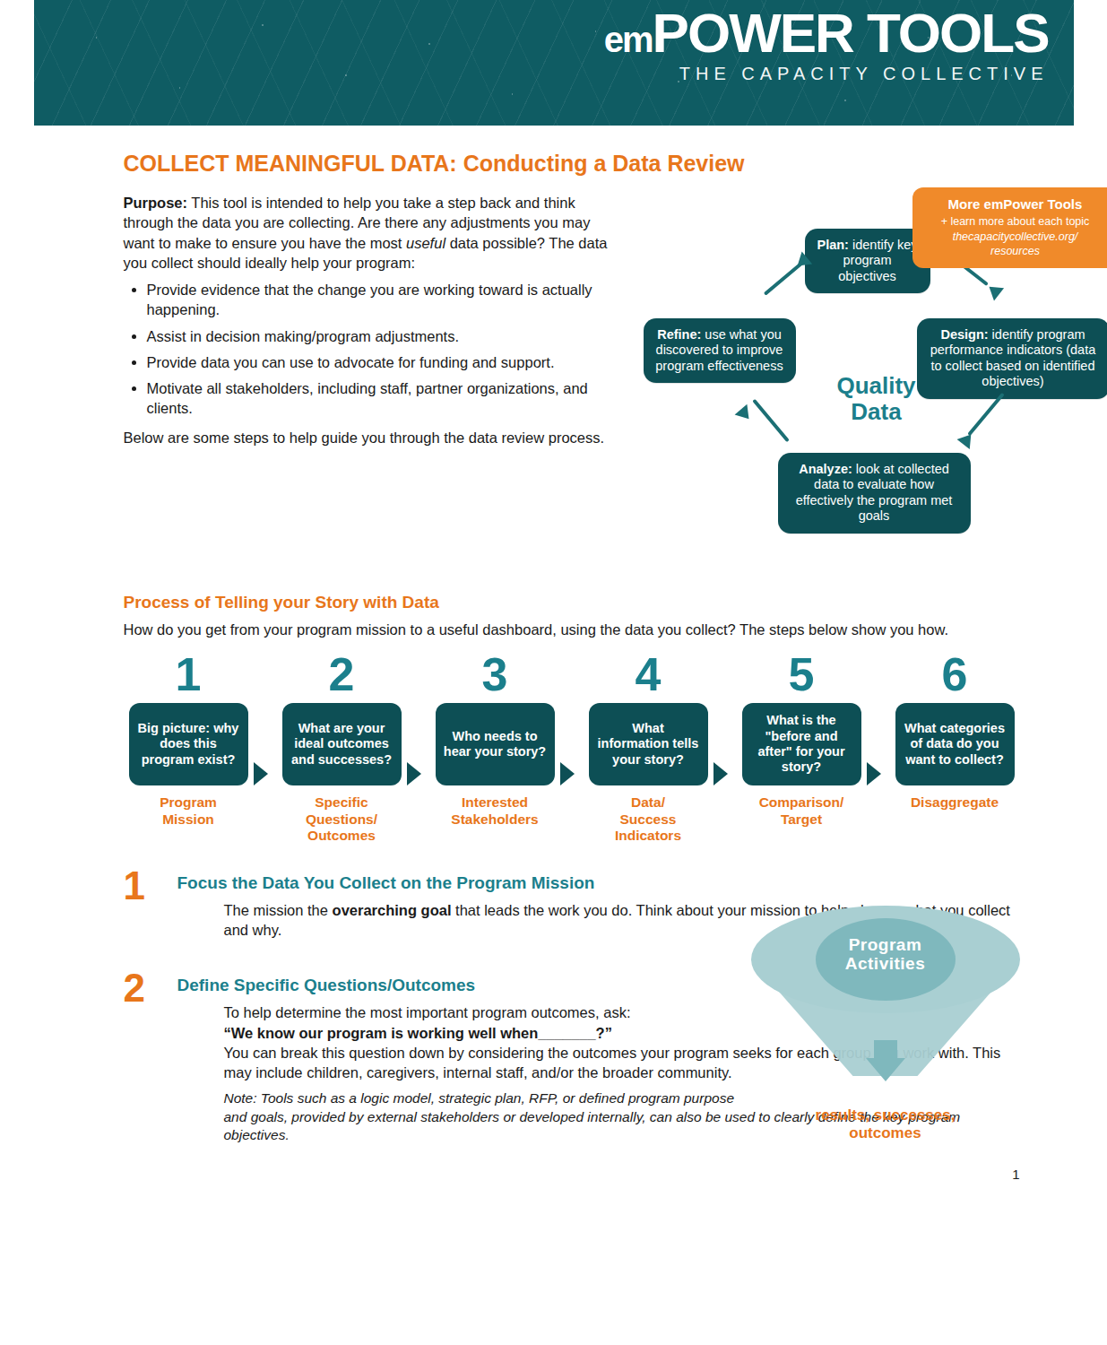em POWER TOOLS
The Capacity Collective
COLLECT MEANINGFUL DATA: Conducting a Data Review
Purpose: This tool is intended to help you take a step back and think through the data you are collecting. Are there any adjustments you may want to make to ensure you have the most useful data possible? The data you collect should ideally help your program:
Provide evidence that the change you are working toward is actually happening.
Assist in decision making/program adjustments.
Provide data you can use to advocate for funding and support.
Motivate all stakeholders, including staff, partner organizations, and clients.
Below are some steps to help guide you through the data review process.
More emPower Tools + learn more about each topic thecapacitycollective.org/
resources
Plan: identify key program objectives
Design: identify program performance indicators (data to collect based on identified objectives)
Analyze: look at collected data to evaluate how effectively the program met goals
Refine: use what you discovered to improve program effectiveness
Quality
Data
Process of Telling your Story with Data
How do you get from your program mission to a useful dashboard, using the data you collect? The steps below show you how.
1
Big picture: why does this program exist?
Program
Mission
2
What are your ideal outcomes and successes?
Specific
Questions/
Outcomes
3
Who needs to hear your story?
Interested
Stakeholders
4
What information tells your story?
Data/
Success
Indicators
5
What is the "before and after" for your story?
Comparison/
Target
6
What categories of data do you want to collect?
Disaggregate
1
Focus the Data You Collect on the Program Mission
The mission the overarching goal that leads the work you do. Think about your mission to help choose what you collect and why.
2
Define Specific Questions/Outcomes
To help determine the most important program outcomes, ask:
“We know our program is working well when_______?”
You can break this question down by considering the outcomes your program seeks for each group you work with. This may include children, caregivers, internal staff, and/or the broader community.
Note: Tools such as a logic model, strategic plan, RFP, or defined program purpose
and goals, provided by external stakeholders or developed internally, can also be used to clearly define the key program objectives.
Program
Activities
results, successes,
outcomes
1